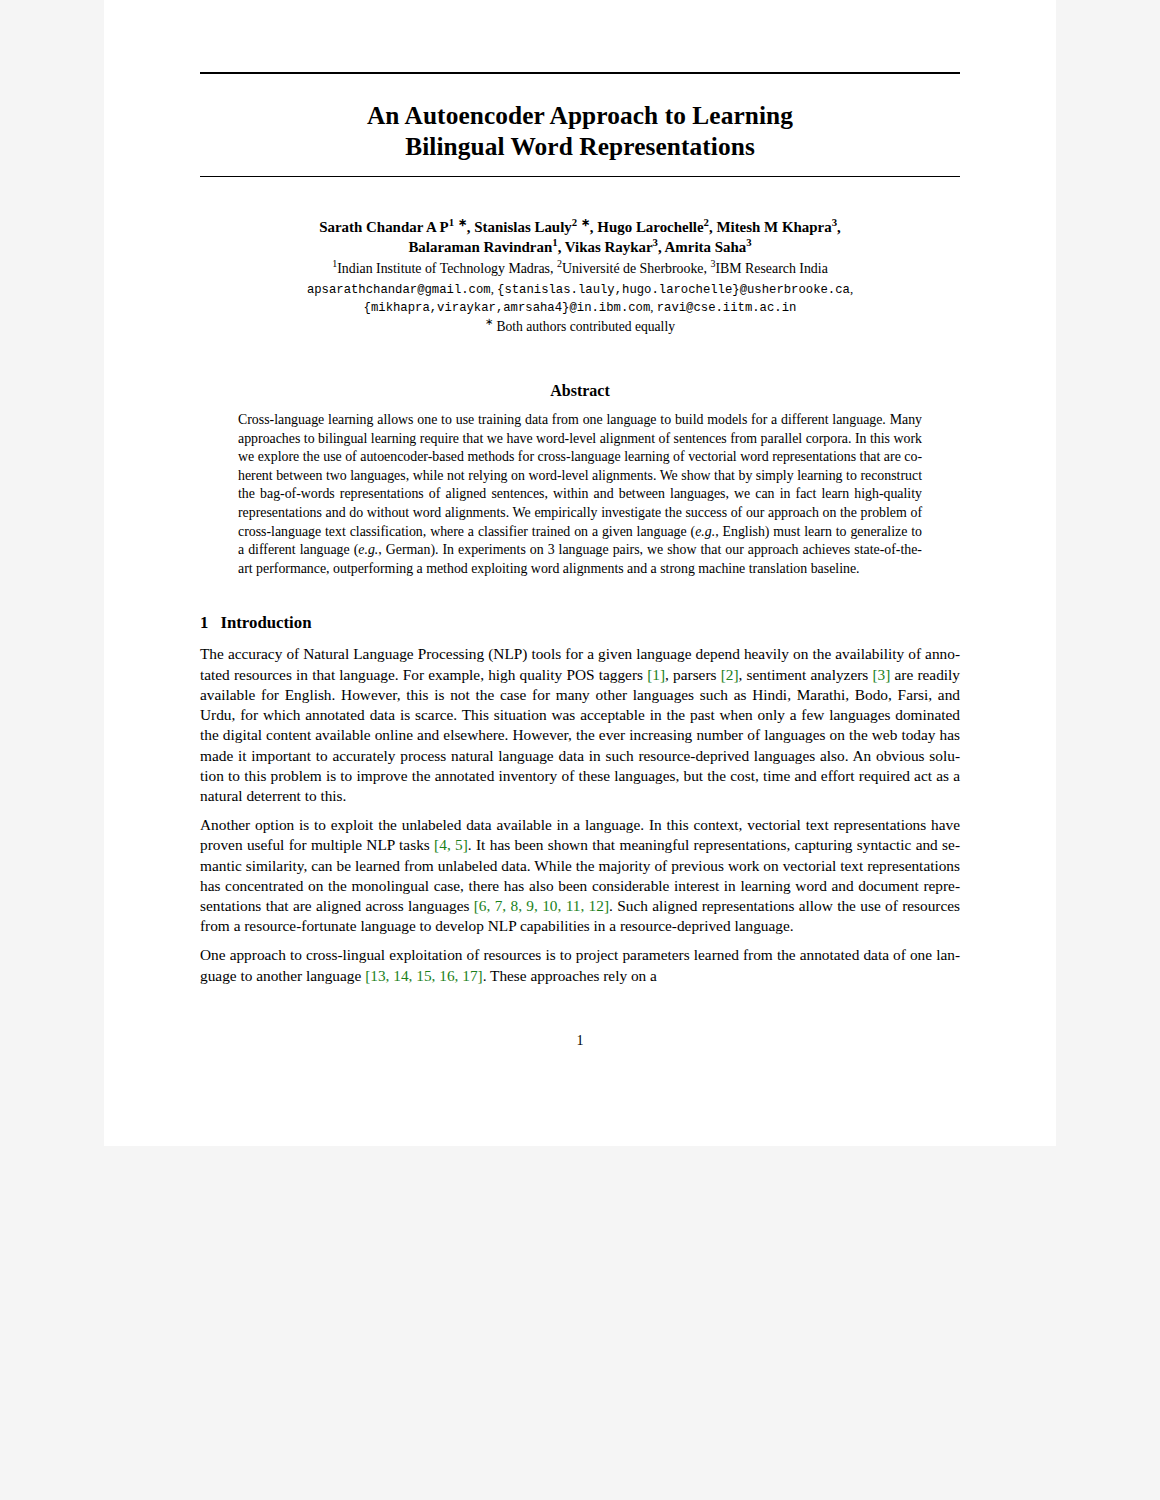An Autoencoder Approach to Learning
Bilingual Word Representations
Sarath Chandar A P1 ∗, Stanislas Lauly2 ∗, Hugo Larochelle2, Mitesh M Khapra3,
Balaraman Ravindran1, Vikas Raykar3, Amrita Saha3
1Indian Institute of Technology Madras, 2Université de Sherbrooke, 3IBM Research India
apsarathchandar@gmail.com, {stanislas.lauly,hugo.larochelle}@usherbrooke.ca,
{mikhapra,viraykar,amrsaha4}@in.ibm.com, ravi@cse.iitm.ac.in
∗ Both authors contributed equally
Abstract
Cross-language learning allows one to use training data from one language to build models for a different language. Many approaches to bilingual learning require that we have word-level alignment of sentences from parallel corpora. In this work we explore the use of autoencoder-based methods for cross-language learning of vectorial word representations that are coherent between two languages, while not relying on word-level alignments. We show that by simply learning to reconstruct the bag-of-words representations of aligned sentences, within and between languages, we can in fact learn high-quality representations and do without word alignments. We empirically investigate the success of our approach on the problem of cross-language text classification, where a classifier trained on a given language (e.g., English) must learn to generalize to a different language (e.g., German). In experiments on 3 language pairs, we show that our approach achieves state-of-the-art performance, outperforming a method exploiting word alignments and a strong machine translation baseline.
1 Introduction
The accuracy of Natural Language Processing (NLP) tools for a given language depend heavily on the availability of annotated resources in that language. For example, high quality POS taggers [1], parsers [2], sentiment analyzers [3] are readily available for English. However, this is not the case for many other languages such as Hindi, Marathi, Bodo, Farsi, and Urdu, for which annotated data is scarce. This situation was acceptable in the past when only a few languages dominated the digital content available online and elsewhere. However, the ever increasing number of languages on the web today has made it important to accurately process natural language data in such resource-deprived languages also. An obvious solution to this problem is to improve the annotated inventory of these languages, but the cost, time and effort required act as a natural deterrent to this.
Another option is to exploit the unlabeled data available in a language. In this context, vectorial text representations have proven useful for multiple NLP tasks [4, 5]. It has been shown that meaningful representations, capturing syntactic and semantic similarity, can be learned from unlabeled data. While the majority of previous work on vectorial text representations has concentrated on the monolingual case, there has also been considerable interest in learning word and document representations that are aligned across languages [6, 7, 8, 9, 10, 11, 12]. Such aligned representations allow the use of resources from a resource-fortunate language to develop NLP capabilities in a resource-deprived language.
One approach to cross-lingual exploitation of resources is to project parameters learned from the annotated data of one language to another language [13, 14, 15, 16, 17]. These approaches rely on a
1